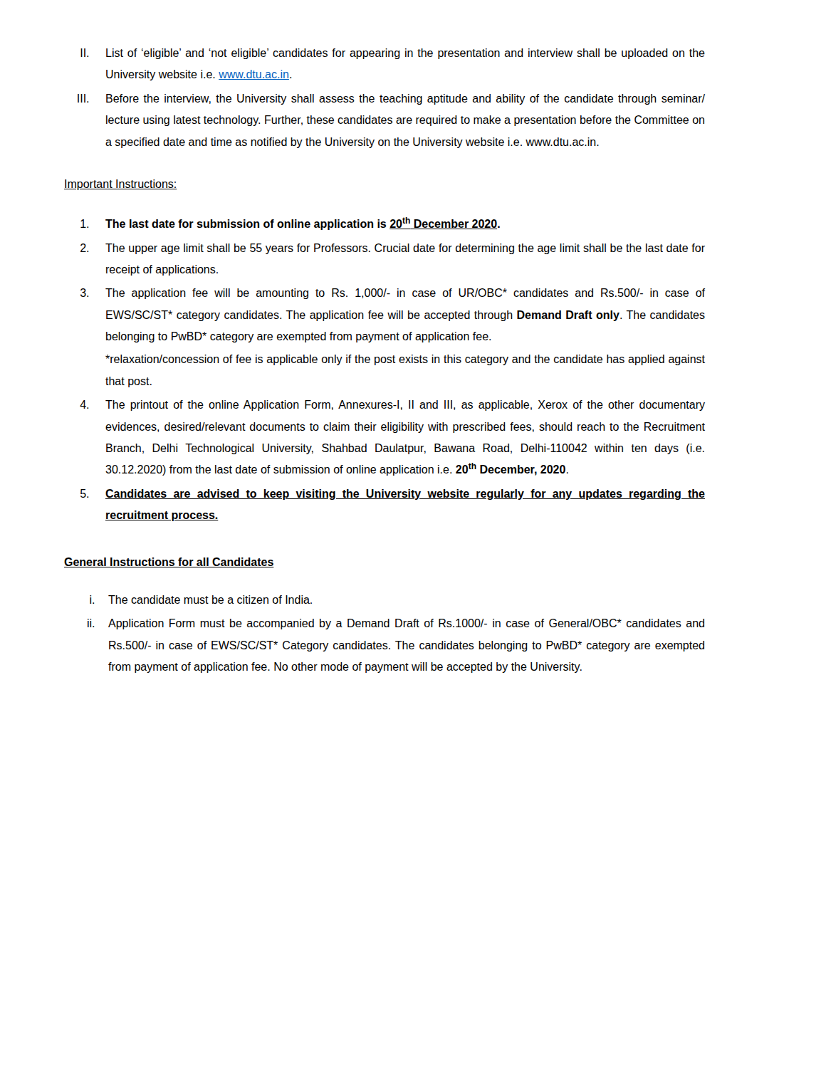List of ‘eligible’ and ‘not eligible’ candidates for appearing in the presentation and interview shall be uploaded on the University website i.e. www.dtu.ac.in.
Before the interview, the University shall assess the teaching aptitude and ability of the candidate through seminar/ lecture using latest technology. Further, these candidates are required to make a presentation before the Committee on a specified date and time as notified by the University on the University website i.e. www.dtu.ac.in.
Important Instructions:
The last date for submission of online application is 20th December 2020.
The upper age limit shall be 55 years for Professors. Crucial date for determining the age limit shall be the last date for receipt of applications.
The application fee will be amounting to Rs. 1,000/- in case of UR/OBC* candidates and Rs.500/- in case of EWS/SC/ST* category candidates. The application fee will be accepted through Demand Draft only. The candidates belonging to PwBD* category are exempted from payment of application fee. *relaxation/concession of fee is applicable only if the post exists in this category and the candidate has applied against that post.
The printout of the online Application Form, Annexures-I, II and III, as applicable, Xerox of the other documentary evidences, desired/relevant documents to claim their eligibility with prescribed fees, should reach to the Recruitment Branch, Delhi Technological University, Shahbad Daulatpur, Bawana Road, Delhi-110042 within ten days (i.e. 30.12.2020) from the last date of submission of online application i.e. 20th December, 2020.
Candidates are advised to keep visiting the University website regularly for any updates regarding the recruitment process.
General Instructions for all Candidates
The candidate must be a citizen of India.
Application Form must be accompanied by a Demand Draft of Rs.1000/- in case of General/OBC* candidates and Rs.500/- in case of EWS/SC/ST* Category candidates. The candidates belonging to PwBD* category are exempted from payment of application fee. No other mode of payment will be accepted by the University.